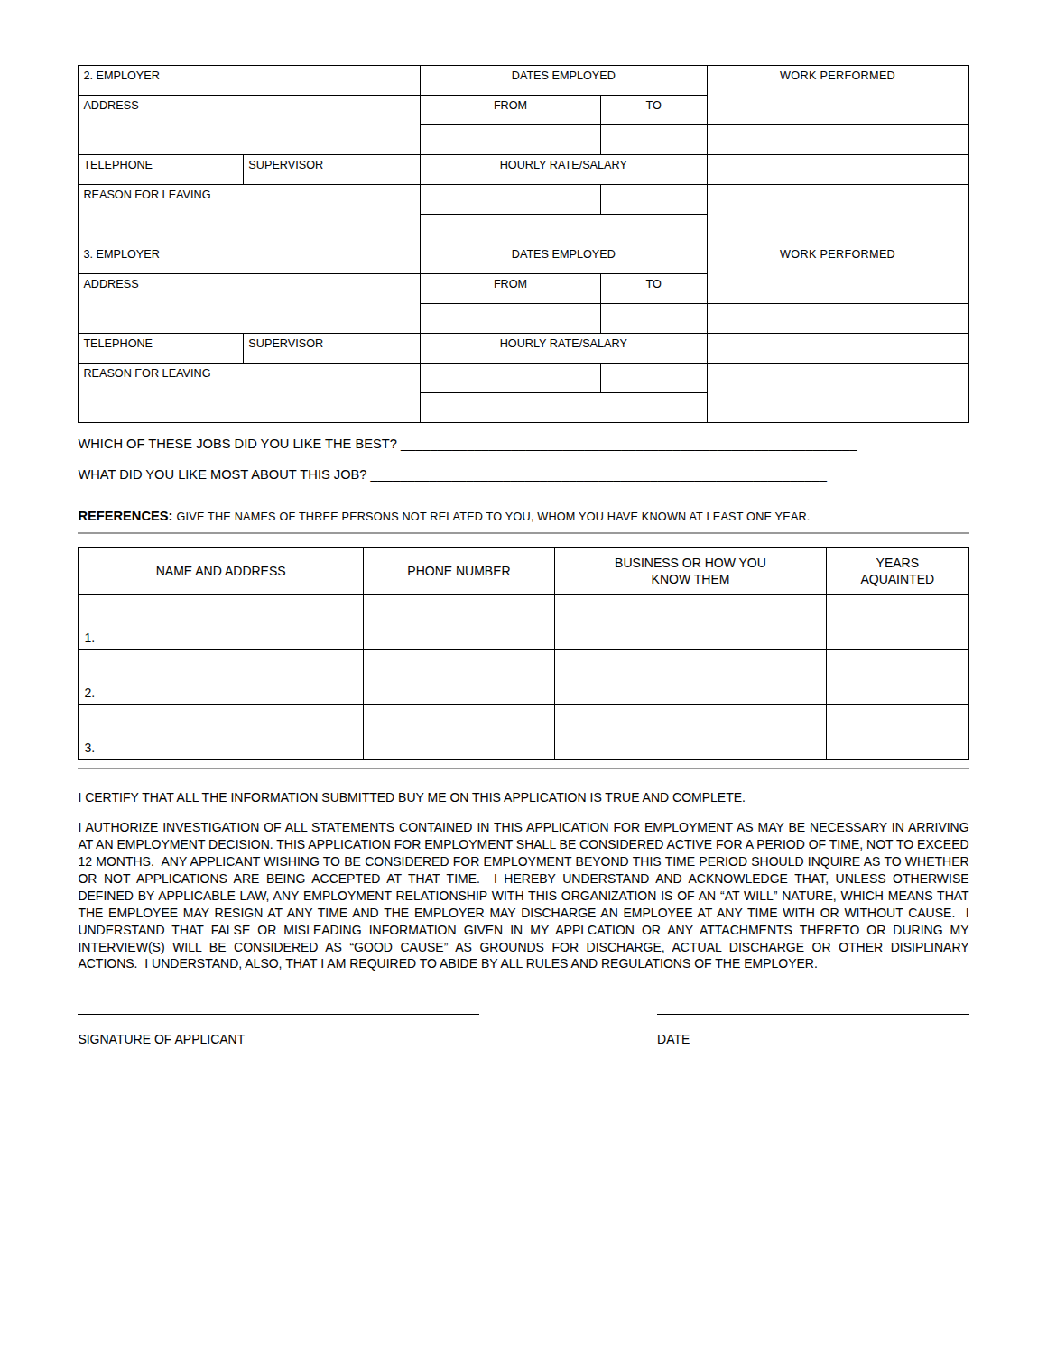| 2. EMPLOYER | DATES EMPLOYED | WORK PERFORMED |
| ADDRESS | FROM | TO |
| TELEPHONE | SUPERVISOR | HOURLY RATE/SALARY | |
| REASON FOR LEAVING | | | |
| 3. EMPLOYER | DATES EMPLOYED | WORK PERFORMED |
| ADDRESS | FROM | TO |
| TELEPHONE | SUPERVISOR | HOURLY RATE/SALARY | |
| REASON FOR LEAVING | | | |
WHICH OF THESE JOBS DID YOU LIKE THE BEST? ______________________________________________________________
WHAT DID YOU LIKE MOST ABOUT THIS JOB? ______________________________________________________________
REFERENCES: GIVE THE NAMES OF THREE PERSONS NOT RELATED TO YOU, WHOM YOU HAVE KNOWN AT LEAST ONE YEAR.
| NAME AND ADDRESS | PHONE NUMBER | BUSINESS OR HOW YOU KNOW THEM | YEARS AQUAINTED |
| --- | --- | --- | --- |
| 1. | | | |
| 2. | | | |
| 3. | | | |
I CERTIFY THAT ALL THE INFORMATION SUBMITTED BUY ME ON THIS APPLICATION IS TRUE AND COMPLETE.
I AUTHORIZE INVESTIGATION OF ALL STATEMENTS CONTAINED IN THIS APPLICATION FOR EMPLOYMENT AS MAY BE NECESSARY IN ARRIVING AT AN EMPLOYMENT DECISION. THIS APPLICATION FOR EMPLOYMENT SHALL BE CONSIDERED ACTIVE FOR A PERIOD OF TIME, NOT TO EXCEED 12 MONTHS. ANY APPLICANT WISHING TO BE CONSIDERED FOR EMPLOYMENT BEYOND THIS TIME PERIOD SHOULD INQUIRE AS TO WHETHER OR NOT APPLICATIONS ARE BEING ACCEPTED AT THAT TIME. I HEREBY UNDERSTAND AND ACKNOWLEDGE THAT, UNLESS OTHERWISE DEFINED BY APPLICABLE LAW, ANY EMPLOYMENT RELATIONSHIP WITH THIS ORGANIZATION IS OF AN “AT WILL” NATURE, WHICH MEANS THAT THE EMPLOYEE MAY RESIGN AT ANY TIME AND THE EMPLOYER MAY DISCHARGE AN EMPLOYEE AT ANY TIME WITH OR WITHOUT CAUSE. I UNDERSTAND THAT FALSE OR MISLEADING INFORMATION GIVEN IN MY APPLCATION OR ANY ATTACHMENTS THERETO OR DURING MY INTERVIEW(S) WILL BE CONSIDERED AS “GOOD CAUSE” AS GROUNDS FOR DISCHARGE, ACTUAL DISCHARGE OR OTHER DISIPLINARY ACTIONS. I UNDERSTAND, ALSO, THAT I AM REQUIRED TO ABIDE BY ALL RULES AND REGULATIONS OF THE EMPLOYER.
| SIGNATURE OF APPLICANT | | DATE |